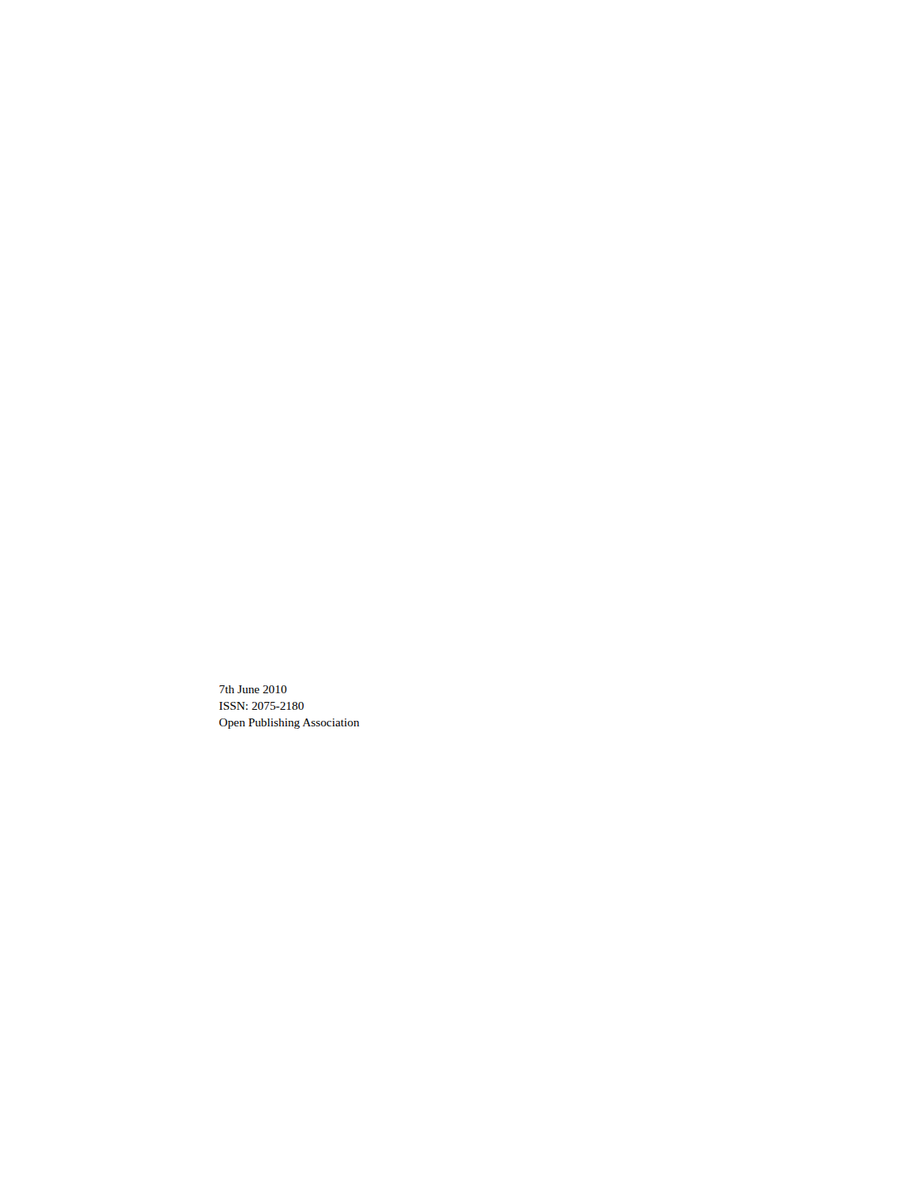7th June 2010
ISSN: 2075-2180
Open Publishing Association